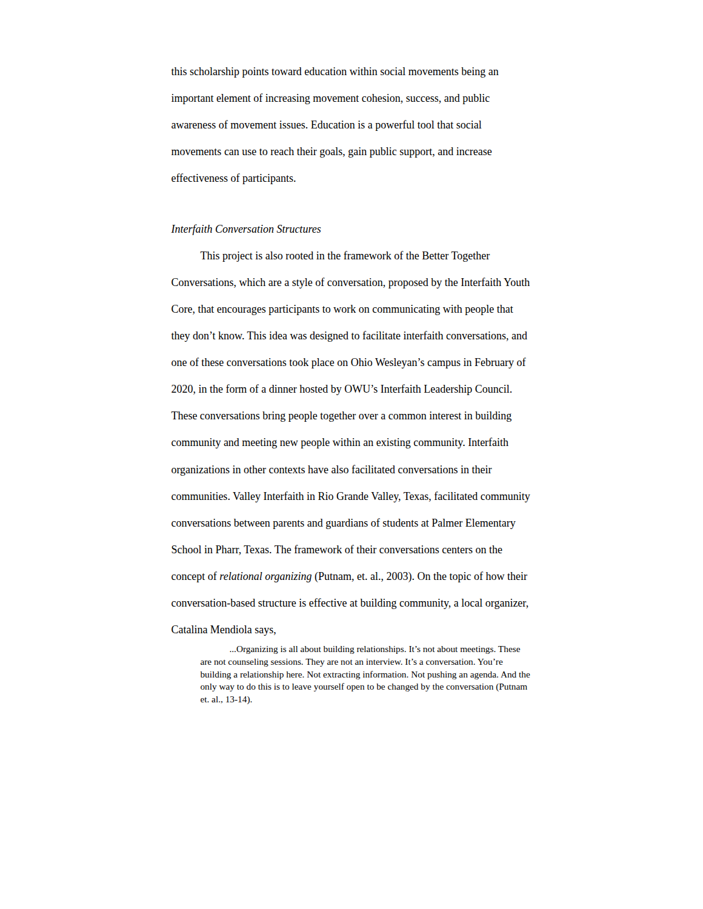this scholarship points toward education within social movements being an important element of increasing movement cohesion, success, and public awareness of movement issues. Education is a powerful tool that social movements can use to reach their goals, gain public support, and increase effectiveness of participants.
Interfaith Conversation Structures
This project is also rooted in the framework of the Better Together Conversations, which are a style of conversation, proposed by the Interfaith Youth Core, that encourages participants to work on communicating with people that they don’t know. This idea was designed to facilitate interfaith conversations, and one of these conversations took place on Ohio Wesleyan’s campus in February of 2020, in the form of a dinner hosted by OWU’s Interfaith Leadership Council. These conversations bring people together over a common interest in building community and meeting new people within an existing community. Interfaith organizations in other contexts have also facilitated conversations in their communities. Valley Interfaith in Rio Grande Valley, Texas, facilitated community conversations between parents and guardians of students at Palmer Elementary School in Pharr, Texas. The framework of their conversations centers on the concept of relational organizing (Putnam, et. al., 2003). On the topic of how their conversation-based structure is effective at building community, a local organizer, Catalina Mendiola says,
...Organizing is all about building relationships. It’s not about meetings. These are not counseling sessions. They are not an interview. It’s a conversation. You’re building a relationship here. Not extracting information. Not pushing an agenda. And the only way to do this is to leave yourself open to be changed by the conversation (Putnam et. al., 13-14).